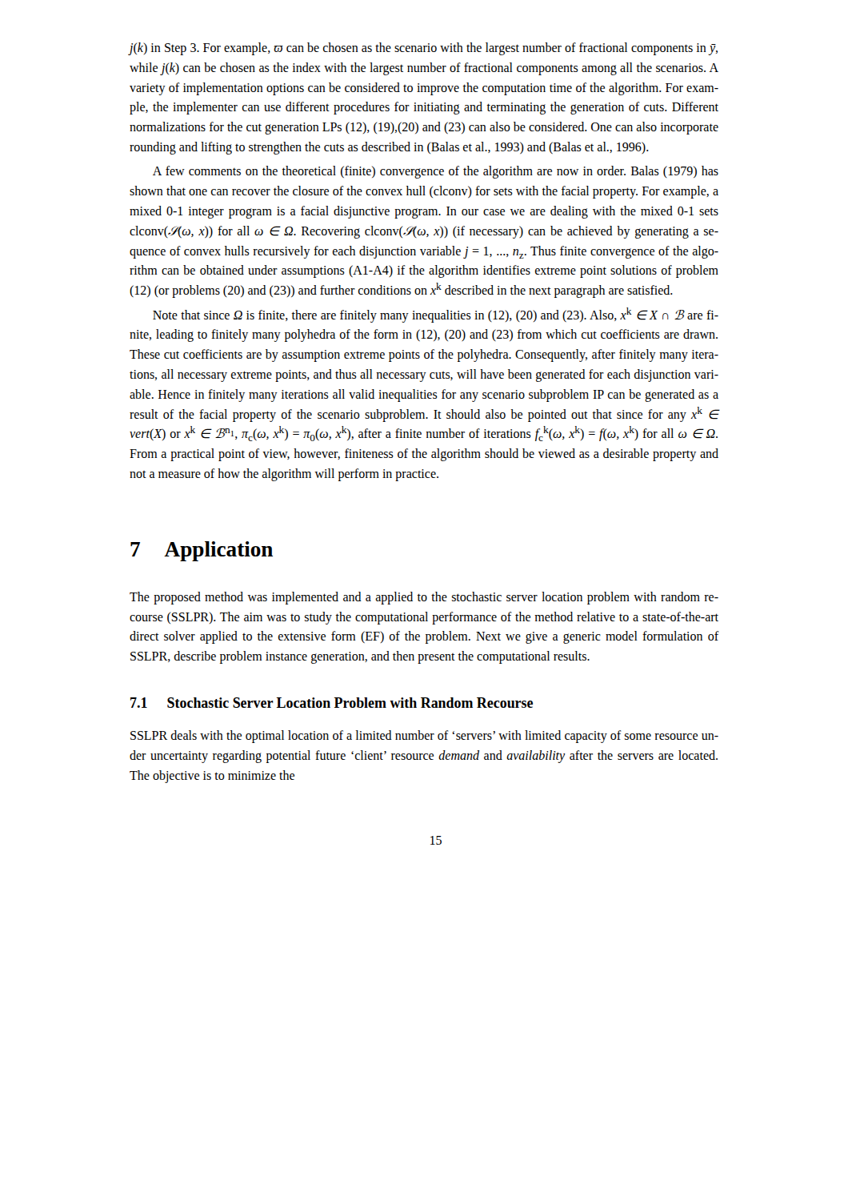j(k) in Step 3. For example, ϖ can be chosen as the scenario with the largest number of fractional components in ȳ, while j(k) can be chosen as the index with the largest number of fractional components among all the scenarios. A variety of implementation options can be considered to improve the computation time of the algorithm. For example, the implementer can use different procedures for initiating and terminating the generation of cuts. Different normalizations for the cut generation LPs (12), (19),(20) and (23) can also be considered. One can also incorporate rounding and lifting to strengthen the cuts as described in (Balas et al., 1993) and (Balas et al., 1996).
A few comments on the theoretical (finite) convergence of the algorithm are now in order. Balas (1979) has shown that one can recover the closure of the convex hull (clconv) for sets with the facial property. For example, a mixed 0-1 integer program is a facial disjunctive program. In our case we are dealing with the mixed 0-1 sets clconv(𝒮(ω, x)) for all ω ∈ Ω. Recovering clconv(𝒮(ω, x)) (if necessary) can be achieved by generating a sequence of convex hulls recursively for each disjunction variable j = 1, ..., nz. Thus finite convergence of the algorithm can be obtained under assumptions (A1-A4) if the algorithm identifies extreme point solutions of problem (12) (or problems (20) and (23)) and further conditions on xk described in the next paragraph are satisfied.
Note that since Ω is finite, there are finitely many inequalities in (12), (20) and (23). Also, xk ∈ X ∩ ℬ are finite, leading to finitely many polyhedra of the form in (12), (20) and (23) from which cut coefficients are drawn. These cut coefficients are by assumption extreme points of the polyhedra. Consequently, after finitely many iterations, all necessary extreme points, and thus all necessary cuts, will have been generated for each disjunction variable. Hence in finitely many iterations all valid inequalities for any scenario subproblem IP can be generated as a result of the facial property of the scenario subproblem. It should also be pointed out that since for any xk ∈ vert(X) or xk ∈ ℬn1, πc(ω, xk) = π0(ω, xk), after a finite number of iterations fck(ω, xk) = f(ω, xk) for all ω ∈ Ω. From a practical point of view, however, finiteness of the algorithm should be viewed as a desirable property and not a measure of how the algorithm will perform in practice.
7 Application
The proposed method was implemented and a applied to the stochastic server location problem with random recourse (SSLPR). The aim was to study the computational performance of the method relative to a state-of-the-art direct solver applied to the extensive form (EF) of the problem. Next we give a generic model formulation of SSLPR, describe problem instance generation, and then present the computational results.
7.1 Stochastic Server Location Problem with Random Recourse
SSLPR deals with the optimal location of a limited number of ‘servers’ with limited capacity of some resource under uncertainty regarding potential future ‘client’ resource demand and availability after the servers are located. The objective is to minimize the
15